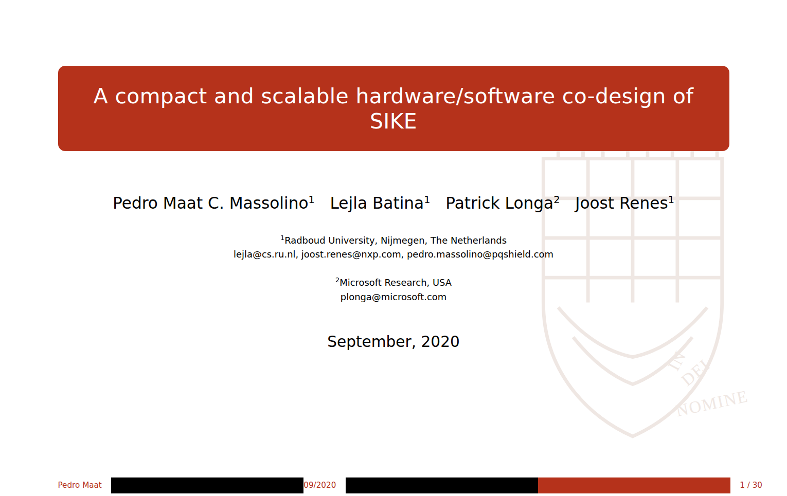IN DEI NOMINE
A compact and scalable hardware/software co-design of SIKE
Pedro Maat C. Massolino1 Lejla Batina1 Patrick Longa2 Joost Renes1
1Radboud University, Nijmegen, The Netherlands
lejla@cs.ru.nl, joost.renes@nxp.com, pedro.massolino@pqshield.com
2Microsoft Research, USA
plonga@microsoft.com
September, 2020
Pedro Maat
09/2020
1 / 30